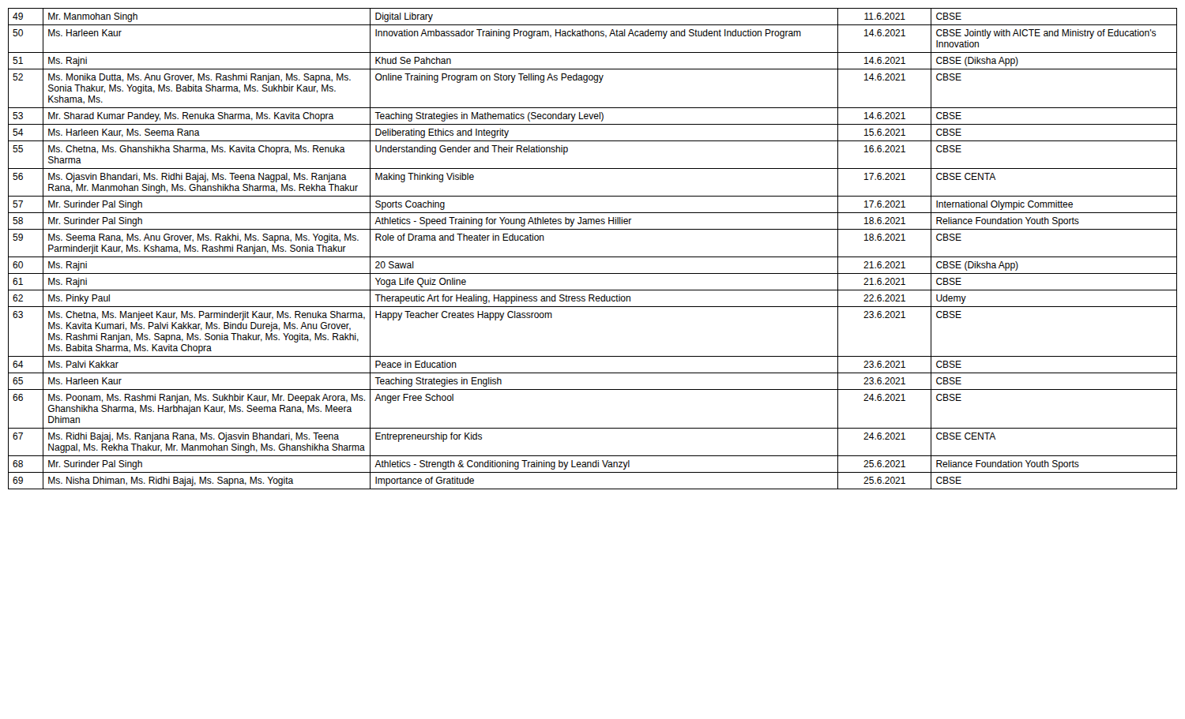| 49 | Mr. Manmohan Singh | Digital Library | 11.6.2021 | CBSE |
| 50 | Ms. Harleen Kaur | Innovation Ambassador Training Program, Hackathons, Atal Academy and Student Induction Program | 14.6.2021 | CBSE Jointly with AICTE and Ministry of Education's Innovation |
| 51 | Ms. Rajni | Khud Se Pahchan | 14.6.2021 | CBSE (Diksha App) |
| 52 | Ms. Monika Dutta, Ms. Anu Grover, Ms. Rashmi Ranjan, Ms. Sapna, Ms. Sonia Thakur, Ms. Yogita, Ms. Babita Sharma, Ms. Sukhbir Kaur, Ms. Kshama, Ms. | Online Training Program on Story Telling As Pedagogy | 14.6.2021 | CBSE |
| 53 | Mr. Sharad Kumar Pandey, Ms. Renuka Sharma, Ms. Kavita Chopra | Teaching Strategies in Mathematics (Secondary Level) | 14.6.2021 | CBSE |
| 54 | Ms. Harleen Kaur, Ms. Seema Rana | Deliberating Ethics and Integrity | 15.6.2021 | CBSE |
| 55 | Ms. Chetna, Ms. Ghanshikha Sharma, Ms. Kavita Chopra, Ms. Renuka Sharma | Understanding Gender and Their Relationship | 16.6.2021 | CBSE |
| 56 | Ms. Ojasvin Bhandari, Ms. Ridhi Bajaj, Ms. Teena Nagpal, Ms. Ranjana Rana, Mr. Manmohan Singh, Ms. Ghanshikha Sharma, Ms. Rekha Thakur | Making Thinking Visible | 17.6.2021 | CBSE CENTA |
| 57 | Mr. Surinder Pal Singh | Sports Coaching | 17.6.2021 | International Olympic Committee |
| 58 | Mr. Surinder Pal Singh | Athletics - Speed Training for Young Athletes by James Hillier | 18.6.2021 | Reliance Foundation Youth Sports |
| 59 | Ms. Seema Rana, Ms. Anu Grover, Ms. Rakhi, Ms. Sapna, Ms. Yogita, Ms. Parminderjit Kaur, Ms. Kshama, Ms. Rashmi Ranjan, Ms. Sonia Thakur | Role of Drama and Theater in Education | 18.6.2021 | CBSE |
| 60 | Ms. Rajni | 20 Sawal | 21.6.2021 | CBSE (Diksha App) |
| 61 | Ms. Rajni | Yoga Life Quiz Online | 21.6.2021 | CBSE |
| 62 | Ms. Pinky Paul | Therapeutic Art for Healing, Happiness and Stress Reduction | 22.6.2021 | Udemy |
| 63 | Ms. Chetna, Ms. Manjeet Kaur, Ms. Parminderjit Kaur, Ms. Renuka Sharma, Ms. Kavita Kumari, Ms. Palvi Kakkar, Ms. Bindu Dureja, Ms. Anu Grover, Ms. Rashmi Ranjan, Ms. Sapna, Ms. Sonia Thakur, Ms. Yogita, Ms. Rakhi, Ms. Babita Sharma, Ms. Kavita Chopra | Happy Teacher Creates Happy Classroom | 23.6.2021 | CBSE |
| 64 | Ms. Palvi Kakkar | Peace in Education | 23.6.2021 | CBSE |
| 65 | Ms. Harleen Kaur | Teaching Strategies in English | 23.6.2021 | CBSE |
| 66 | Ms. Poonam, Ms. Rashmi Ranjan, Ms. Sukhbir Kaur, Mr. Deepak Arora, Ms. Ghanshikha Sharma, Ms. Harbhajan Kaur, Ms. Seema Rana, Ms. Meera Dhiman | Anger Free School | 24.6.2021 | CBSE |
| 67 | Ms. Ridhi Bajaj, Ms. Ranjana Rana, Ms. Ojasvin Bhandari, Ms. Teena Nagpal, Ms. Rekha Thakur, Mr. Manmohan Singh, Ms. Ghanshikha Sharma | Entrepreneurship for Kids | 24.6.2021 | CBSE CENTA |
| 68 | Mr. Surinder Pal Singh | Athletics - Strength & Conditioning Training by Leandi Vanzyl | 25.6.2021 | Reliance Foundation Youth Sports |
| 69 | Ms. Nisha Dhiman, Ms. Ridhi Bajaj, Ms. Sapna, Ms. Yogita | Importance of Gratitude | 25.6.2021 | CBSE |